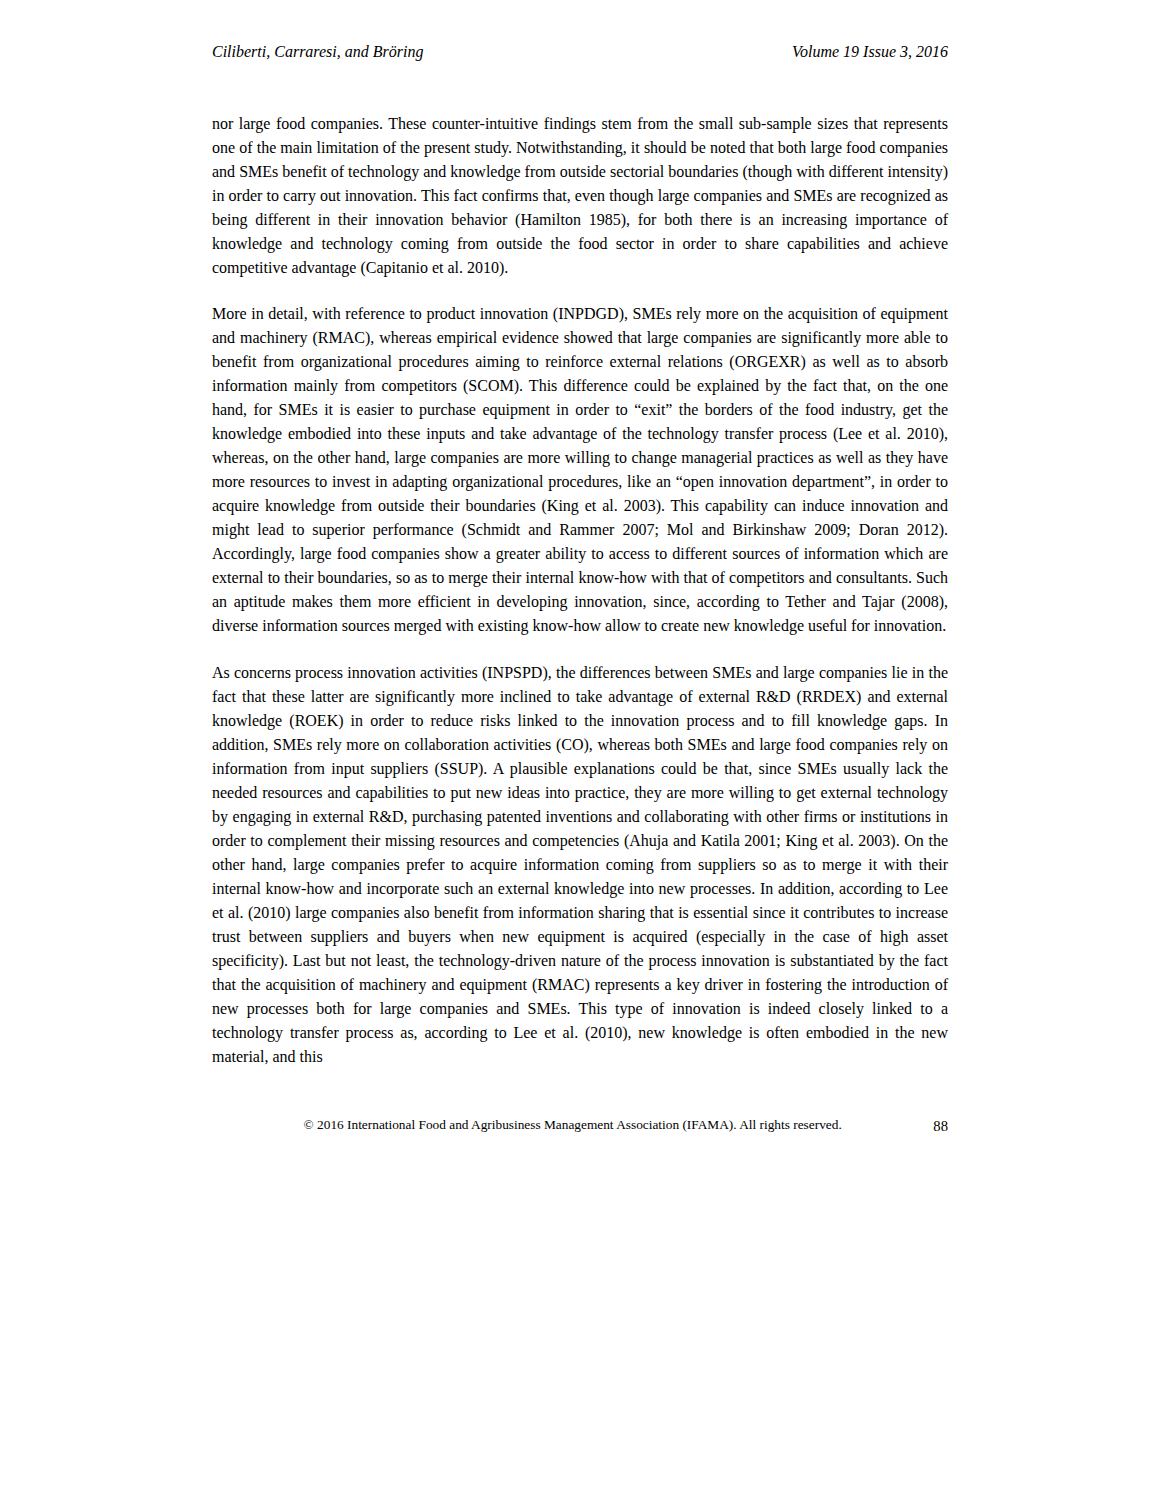Ciliberti, Carraresi, and Bröring
Volume 19 Issue 3, 2016
nor large food companies. These counter-intuitive findings stem from the small sub-sample sizes that represents one of the main limitation of the present study. Notwithstanding, it should be noted that both large food companies and SMEs benefit of technology and knowledge from outside sectorial boundaries (though with different intensity) in order to carry out innovation. This fact confirms that, even though large companies and SMEs are recognized as being different in their innovation behavior (Hamilton 1985), for both there is an increasing importance of knowledge and technology coming from outside the food sector in order to share capabilities and achieve competitive advantage (Capitanio et al. 2010).
More in detail, with reference to product innovation (INPDGD), SMEs rely more on the acquisition of equipment and machinery (RMAC), whereas empirical evidence showed that large companies are significantly more able to benefit from organizational procedures aiming to reinforce external relations (ORGEXR) as well as to absorb information mainly from competitors (SCOM). This difference could be explained by the fact that, on the one hand, for SMEs it is easier to purchase equipment in order to “exit” the borders of the food industry, get the knowledge embodied into these inputs and take advantage of the technology transfer process (Lee et al. 2010), whereas, on the other hand, large companies are more willing to change managerial practices as well as they have more resources to invest in adapting organizational procedures, like an “open innovation department”, in order to acquire knowledge from outside their boundaries (King et al. 2003). This capability can induce innovation and might lead to superior performance (Schmidt and Rammer 2007; Mol and Birkinshaw 2009; Doran 2012). Accordingly, large food companies show a greater ability to access to different sources of information which are external to their boundaries, so as to merge their internal know-how with that of competitors and consultants. Such an aptitude makes them more efficient in developing innovation, since, according to Tether and Tajar (2008), diverse information sources merged with existing know-how allow to create new knowledge useful for innovation.
As concerns process innovation activities (INPSPD), the differences between SMEs and large companies lie in the fact that these latter are significantly more inclined to take advantage of external R&D (RRDEX) and external knowledge (ROEK) in order to reduce risks linked to the innovation process and to fill knowledge gaps. In addition, SMEs rely more on collaboration activities (CO), whereas both SMEs and large food companies rely on information from input suppliers (SSUP). A plausible explanations could be that, since SMEs usually lack the needed resources and capabilities to put new ideas into practice, they are more willing to get external technology by engaging in external R&D, purchasing patented inventions and collaborating with other firms or institutions in order to complement their missing resources and competencies (Ahuja and Katila 2001; King et al. 2003). On the other hand, large companies prefer to acquire information coming from suppliers so as to merge it with their internal know-how and incorporate such an external knowledge into new processes. In addition, according to Lee et al. (2010) large companies also benefit from information sharing that is essential since it contributes to increase trust between suppliers and buyers when new equipment is acquired (especially in the case of high asset specificity). Last but not least, the technology-driven nature of the process innovation is substantiated by the fact that the acquisition of machinery and equipment (RMAC) represents a key driver in fostering the introduction of new processes both for large companies and SMEs. This type of innovation is indeed closely linked to a technology transfer process as, according to Lee et al. (2010), new knowledge is often embodied in the new material, and this
88 © 2016 International Food and Agribusiness Management Association (IFAMA). All rights reserved.